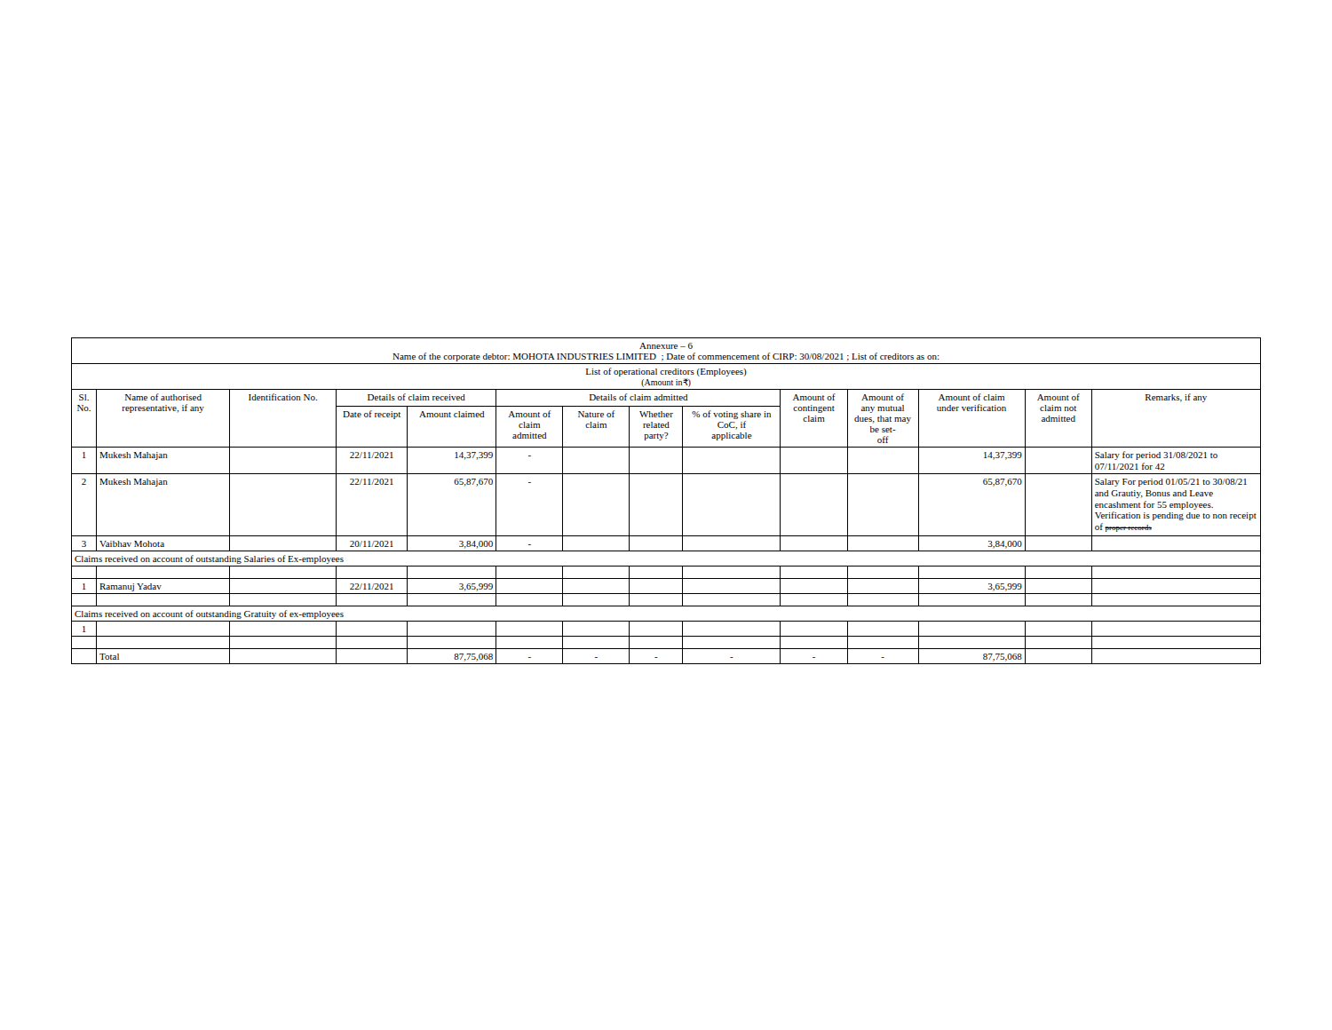| Annexure – 6 Name of the corporate debtor: MOHOTA INDUSTRIES LIMITED ; Date of commencement of CIRP: 30/08/2021 ; List of creditors as on: |
| List of operational creditors (Employees) (Amount in₹) |
| Sl. No. | Name of authorised representative, if any | Identification No. | Details of claim received | Details of claim admitted | Amount of contingent claim | Amount of any mutual dues, that may be set- off | Amount of claim under verification | Amount of claim not admitted | Remarks, if any |
| Date of receipt | Amount claimed | Amount of claim admitted | Nature of claim | Whether related party? | % of voting share in CoC, if applicable |
| 1 | Mukesh Mahajan | | 22/11/2021 | 14,37,399 | - | | | | | | 14,37,399 | | Salary for period 31/08/2021 to 07/11/2021 for 42 |
| 2 | Mukesh Mahajan | | 22/11/2021 | 65,87,670 | - | | | | | | 65,87,670 | | Salary For period 01/05/21 to 30/08/21 and Grautiy, Bonus and Leave encashment for 55 employees. Verification is pending due to non receipt of proper records |
| 3 | Vaibhav Mohota | | 20/11/2021 | 3,84,000 | - | | | | | | 3,84,000 | | |
| Claims received on account of outstanding Salaries of Ex-employees |
| 1 | Ramanuj Yadav | | 22/11/2021 | 3,65,999 | | | | | | | 3,65,999 | | |
| Claims received on account of outstanding Gratuity of ex-employees |
| 1 | | | | | | | | | | | | | |
| | Total | | | 87,75,068 | - | - | - | - | - | - | 87,75,068 | | |